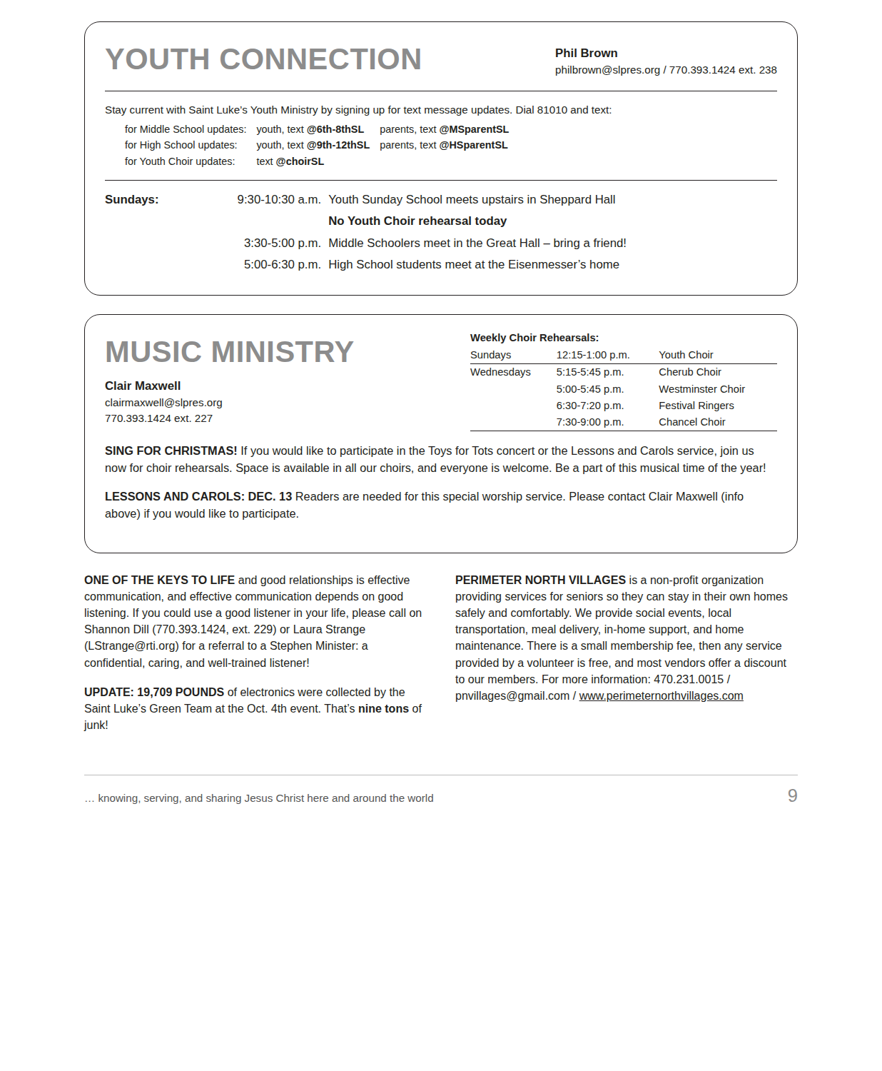Youth Connection
Phil Brown philbrown@slpres.org / 770.393.1424 ext. 238
Stay current with Saint Luke’s Youth Ministry by signing up for text message updates. Dial 81010 and text:
| for Middle School updates: | youth, text @6th-8thSL | parents, text @MSparentSL |
| for High School updates: | youth, text @9th-12thSL | parents, text @HSparentSL |
| for Youth Choir updates: | text @choirSL | |
| Sundays: | 9:30-10:30 a.m. | Youth Sunday School meets upstairs in Sheppard Hall |
| | | No Youth Choir rehearsal today |
| | 3:30-5:00 p.m. | Middle Schoolers meet in the Great Hall – bring a friend! |
| | 5:00-6:30 p.m. | High School students meet at the Eisenmesser’s home |
Music Ministry
Clair Maxwell clairmaxwell@slpres.org
770.393.1424 ext. 227
Weekly Choir Rehearsals:
| Sundays | 12:15-1:00 p.m. | Youth Choir |
| Wednesdays | 5:15-5:45 p.m. | Cherub Choir |
| | 5:00-5:45 p.m. | Westminster Choir |
| | 6:30-7:20 p.m. | Festival Ringers |
| | 7:30-9:00 p.m. | Chancel Choir |
Sing for Christmas! If you would like to participate in the Toys for Tots concert or the Lessons and Carols service, join us now for choir rehearsals. Space is available in all our choirs, and everyone is welcome. Be a part of this musical time of the year!
Lessons and Carols: Dec. 13 Readers are needed for this special worship service. Please contact Clair Maxwell (info above) if you would like to participate.
One of the keys to life and good relationships is effective communication, and effective communication depends on good listening. If you could use a good listener in your life, please call on Shannon Dill (770.393.1424, ext. 229) or Laura Strange (LStrange@rti.org) for a referral to a Stephen Minister: a confidential, caring, and well-trained listener!
Update: 19,709 pounds of electronics were collected by the Saint Luke’s Green Team at the Oct. 4th event. That’s nine tons of junk!
Perimeter North Villages is a non-profit organization providing services for seniors so they can stay in their own homes safely and comfortably. We provide social events, local transportation, meal delivery, in-home support, and home maintenance. There is a small membership fee, then any service provided by a volunteer is free, and most vendors offer a discount to our members. For more information: 470.231.0015 / pnvillages@gmail.com / www.perimeternorthvillages.com
… knowing, serving, and sharing Jesus Christ here and around the world 9